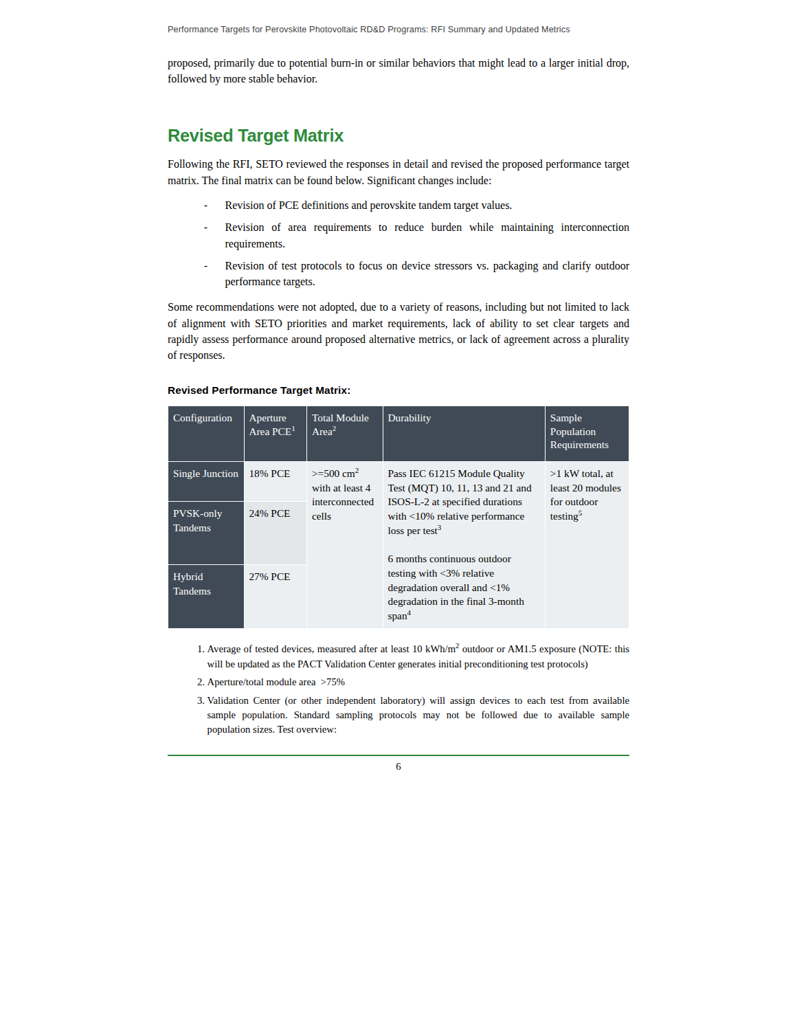Performance Targets for Perovskite Photovoltaic RD&D Programs: RFI Summary and Updated Metrics
proposed, primarily due to potential burn-in or similar behaviors that might lead to a larger initial drop, followed by more stable behavior.
Revised Target Matrix
Following the RFI, SETO reviewed the responses in detail and revised the proposed performance target matrix. The final matrix can be found below. Significant changes include:
Revision of PCE definitions and perovskite tandem target values.
Revision of area requirements to reduce burden while maintaining interconnection requirements.
Revision of test protocols to focus on device stressors vs. packaging and clarify outdoor performance targets.
Some recommendations were not adopted, due to a variety of reasons, including but not limited to lack of alignment with SETO priorities and market requirements, lack of ability to set clear targets and rapidly assess performance around proposed alternative metrics, or lack of agreement across a plurality of responses.
Revised Performance Target Matrix:
| Configuration | Aperture Area PCE 1 | Total Module Area 2 | Durability | Sample Population Requirements |
| --- | --- | --- | --- | --- |
| Single Junction | 18% PCE | >=500 cm 2 with at least 4 interconnected cells | Pass IEC 61215 Module Quality Test (MQT) 10, 11, 13 and 21 and ISOS-L-2 at specified durations with <10% relative performance loss per test 3 6 months continuous outdoor testing with <3% relative degradation overall and <1% degradation in the final 3-month span 4 | >1 kW total, at least 20 modules for outdoor testing 5 |
| PVSK-only Tandems | 24% PCE |
| Hybrid Tandems | 27% PCE |
Average of tested devices, measured after at least 10 kWh/m2 outdoor or AM1.5 exposure (NOTE: this will be updated as the PACT Validation Center generates initial preconditioning test protocols)
Aperture/total module area >75%
Validation Center (or other independent laboratory) will assign devices to each test from available sample population. Standard sampling protocols may not be followed due to available sample population sizes. Test overview:
6